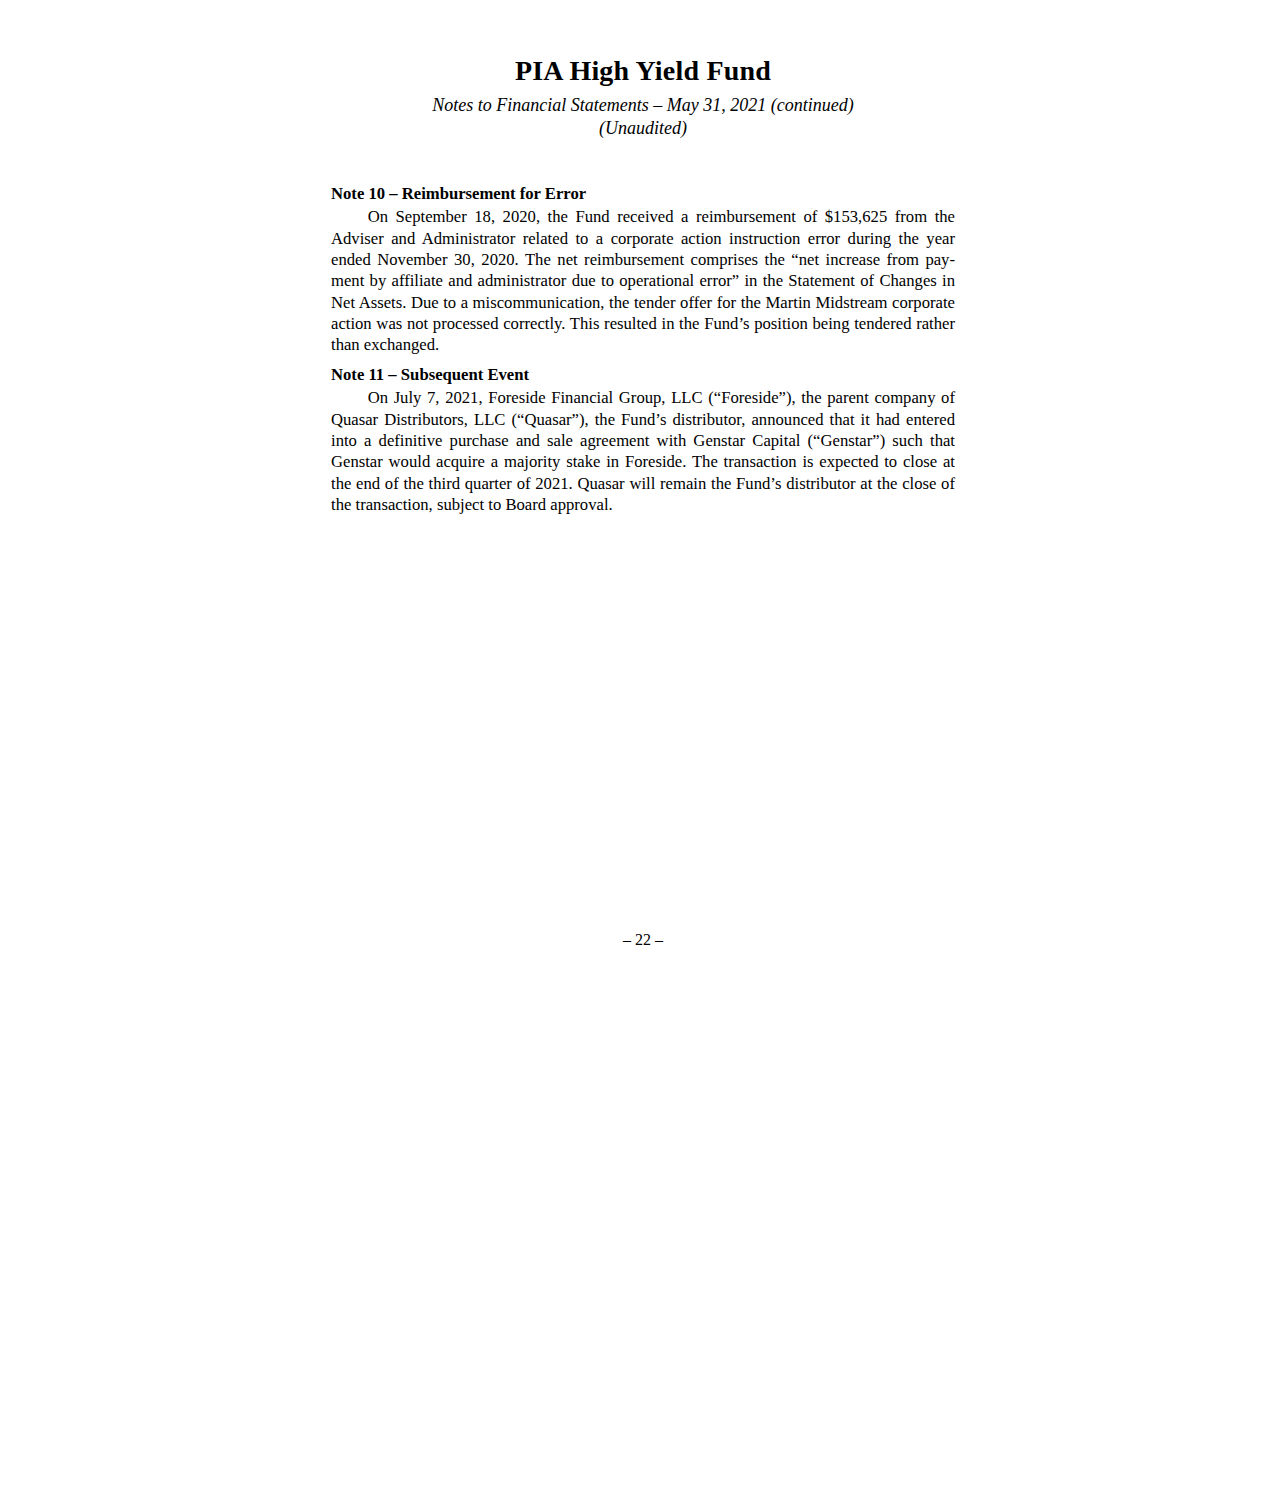PIA High Yield Fund
Notes to Financial Statements – May 31, 2021 (continued)
(Unaudited)
Note 10 – Reimbursement for Error
On September 18, 2020, the Fund received a reimbursement of $153,625 from the Adviser and Administrator related to a corporate action instruction error during the year ended November 30, 2020. The net reimbursement comprises the “net increase from payment by affiliate and administrator due to operational error” in the Statement of Changes in Net Assets. Due to a miscommunication, the tender offer for the Martin Midstream corporate action was not processed correctly. This resulted in the Fund’s position being tendered rather than exchanged.
Note 11 – Subsequent Event
On July 7, 2021, Foreside Financial Group, LLC (“Foreside”), the parent company of Quasar Distributors, LLC (“Quasar”), the Fund’s distributor, announced that it had entered into a definitive purchase and sale agreement with Genstar Capital (“Genstar”) such that Genstar would acquire a majority stake in Foreside. The transaction is expected to close at the end of the third quarter of 2021. Quasar will remain the Fund’s distributor at the close of the transaction, subject to Board approval.
– 22 –